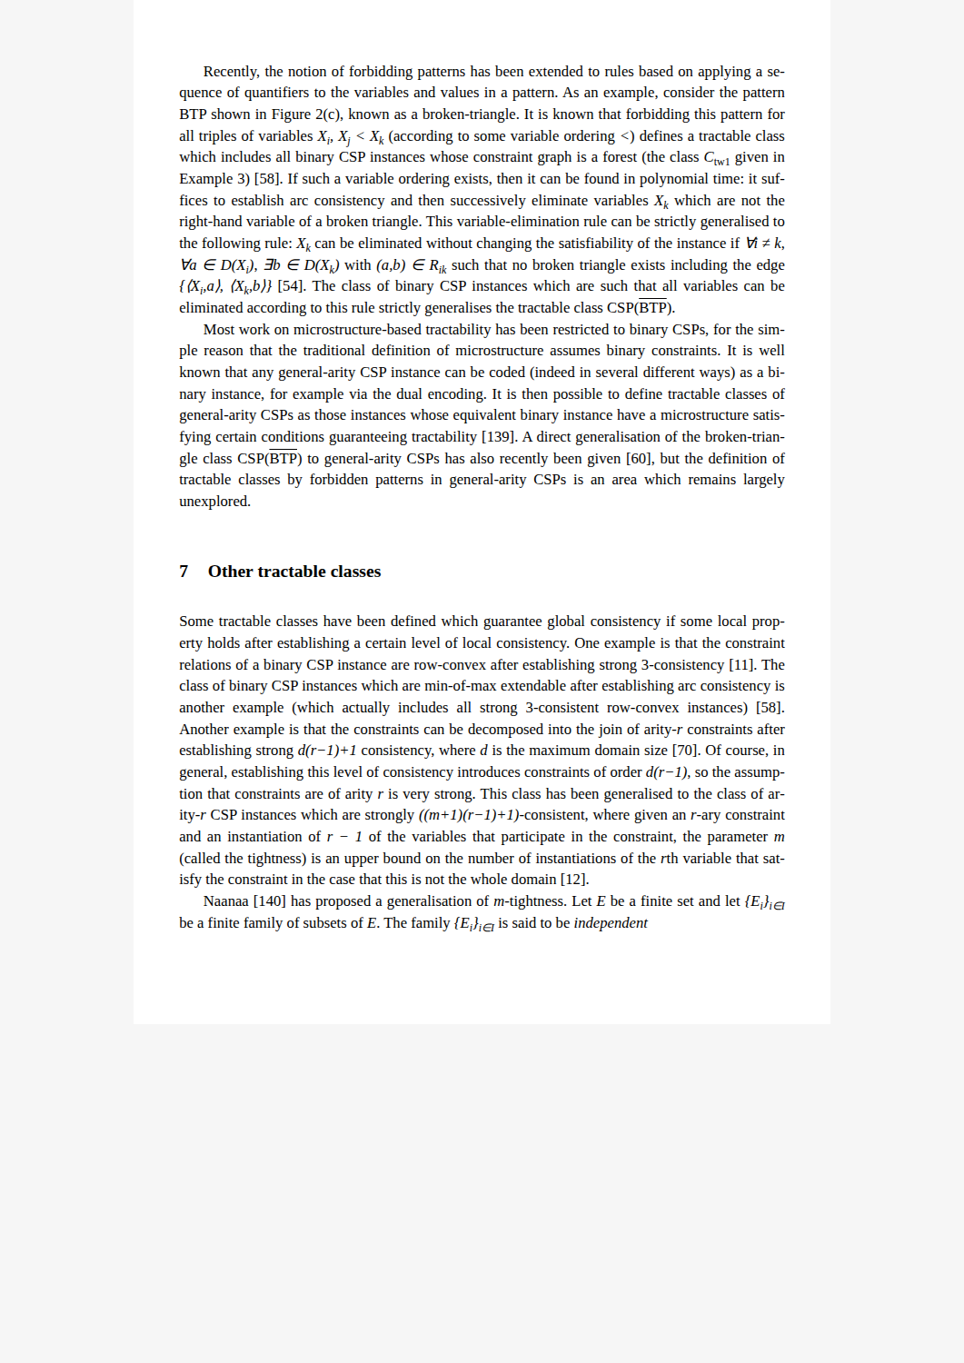Recently, the notion of forbidding patterns has been extended to rules based on applying a sequence of quantifiers to the variables and values in a pattern. As an example, consider the pattern BTP shown in Figure 2(c), known as a broken-triangle. It is known that forbidding this pattern for all triples of variables Xi, Xj < Xk (according to some variable ordering <) defines a tractable class which includes all binary CSP instances whose constraint graph is a forest (the class Ctw1 given in Example 3) [58]. If such a variable ordering exists, then it can be found in polynomial time: it suffices to establish arc consistency and then successively eliminate variables Xk which are not the right-hand variable of a broken triangle. This variable-elimination rule can be strictly generalised to the following rule: Xk can be eliminated without changing the satisfiability of the instance if ∀i ≠ k, ∀a ∈ D(Xi), ∃b ∈ D(Xk) with (a,b) ∈ Rik such that no broken triangle exists including the edge {⟨Xi,a⟩, ⟨Xk,b⟩} [54]. The class of binary CSP instances which are such that all variables can be eliminated according to this rule strictly generalises the tractable class CSP(BTP).
Most work on microstructure-based tractability has been restricted to binary CSPs, for the simple reason that the traditional definition of microstructure assumes binary constraints. It is well known that any general-arity CSP instance can be coded (indeed in several different ways) as a binary instance, for example via the dual encoding. It is then possible to define tractable classes of general-arity CSPs as those instances whose equivalent binary instance have a microstructure satisfying certain conditions guaranteeing tractability [139]. A direct generalisation of the broken-triangle class CSP(BTP) to general-arity CSPs has also recently been given [60], but the definition of tractable classes by forbidden patterns in general-arity CSPs is an area which remains largely unexplored.
7 Other tractable classes
Some tractable classes have been defined which guarantee global consistency if some local property holds after establishing a certain level of local consistency. One example is that the constraint relations of a binary CSP instance are row-convex after establishing strong 3-consistency [11]. The class of binary CSP instances which are min-of-max extendable after establishing arc consistency is another example (which actually includes all strong 3-consistent row-convex instances) [58]. Another example is that the constraints can be decomposed into the join of arity-r constraints after establishing strong d(r−1)+1 consistency, where d is the maximum domain size [70]. Of course, in general, establishing this level of consistency introduces constraints of order d(r−1), so the assumption that constraints are of arity r is very strong. This class has been generalised to the class of arity-r CSP instances which are strongly ((m+1)(r−1)+1)-consistent, where given an r-ary constraint and an instantiation of r − 1 of the variables that participate in the constraint, the parameter m (called the tightness) is an upper bound on the number of instantiations of the rth variable that satisfy the constraint in the case that this is not the whole domain [12].
Naanaa [140] has proposed a generalisation of m-tightness. Let E be a finite set and let {Ei}i∈I be a finite family of subsets of E. The family {Ei}i∈I is said to be independent